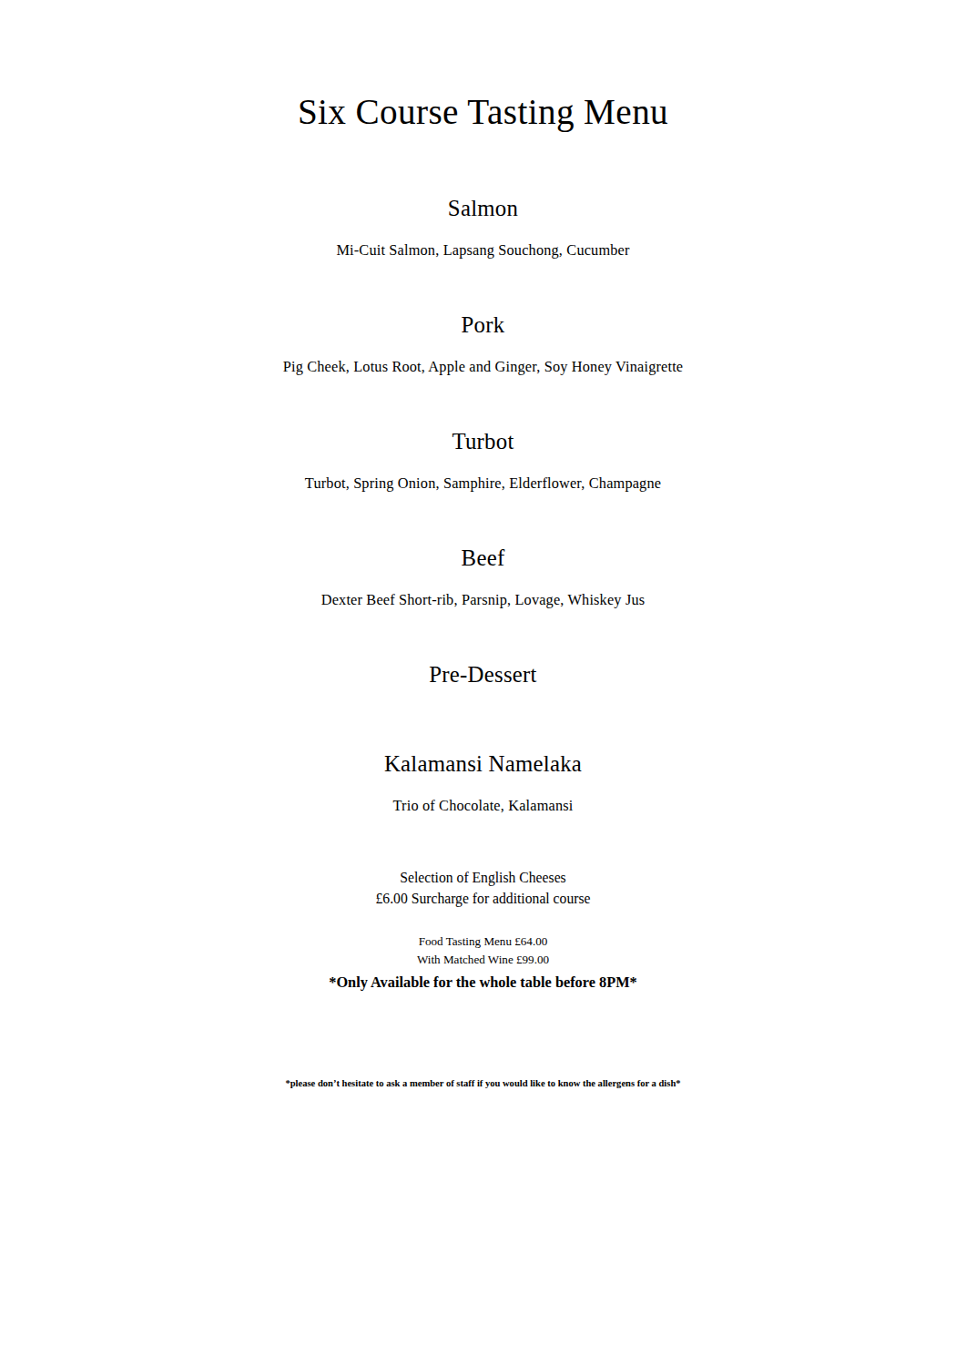Six Course Tasting Menu
Salmon
Mi-Cuit Salmon, Lapsang Souchong, Cucumber
Pork
Pig Cheek, Lotus Root, Apple and Ginger, Soy Honey Vinaigrette
Turbot
Turbot, Spring Onion, Samphire, Elderflower, Champagne
Beef
Dexter Beef Short-rib, Parsnip, Lovage, Whiskey Jus
Pre-Dessert
Kalamansi Namelaka
Trio of Chocolate, Kalamansi
Selection of English Cheeses
£6.00 Surcharge for additional course
Food Tasting Menu £64.00
With Matched Wine £99.00
*Only Available for the whole table before 8PM*
*please don’t hesitate to ask a member of staff if you would like to know the allergens for a dish*